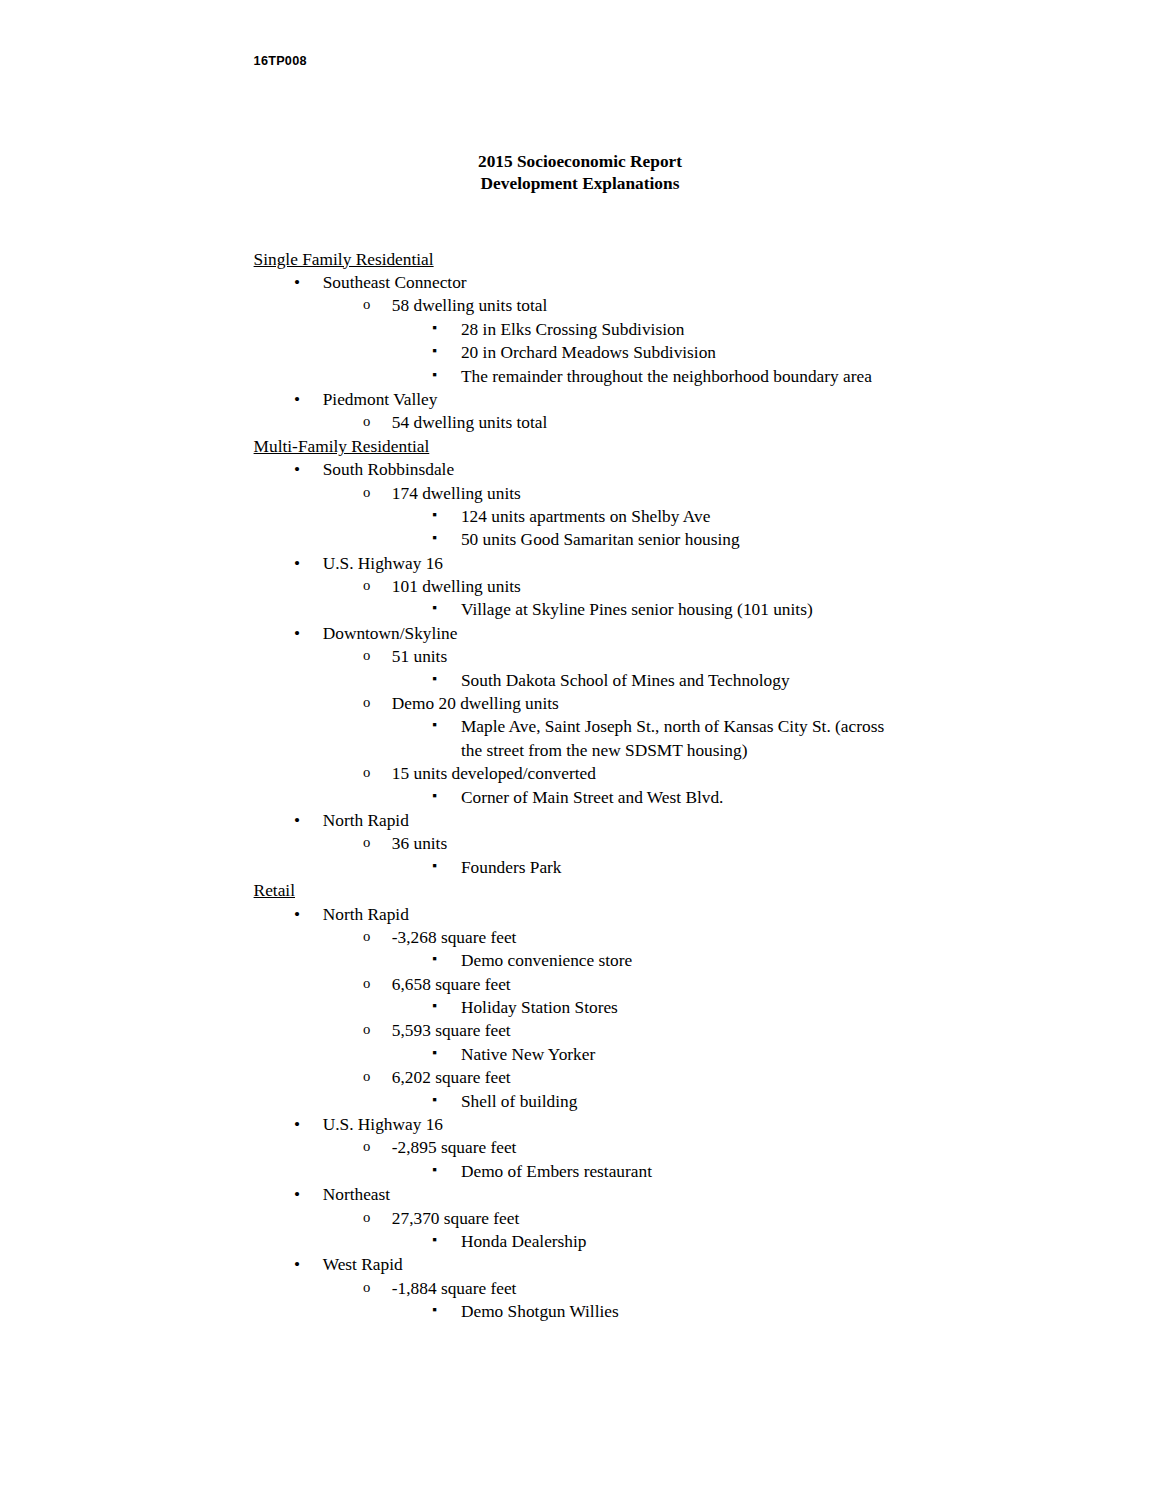16TP008
2015 Socioeconomic Report Development Explanations
Single Family Residential
Southeast Connector
58 dwelling units total
28 in Elks Crossing Subdivision
20 in Orchard Meadows Subdivision
The remainder throughout the neighborhood boundary area
Piedmont Valley
54 dwelling units total
Multi-Family Residential
South Robbinsdale
174 dwelling units
124 units apartments on Shelby Ave
50 units Good Samaritan senior housing
U.S. Highway 16
101 dwelling units
Village at Skyline Pines senior housing (101 units)
Downtown/Skyline
51 units
South Dakota School of Mines and Technology
Demo 20 dwelling units
Maple Ave, Saint Joseph St., north of Kansas City St. (across the street from the new SDSMT housing)
15 units developed/converted
Corner of Main Street and West Blvd.
North Rapid
36 units
Founders Park
Retail
North Rapid
-3,268 square feet
Demo convenience store
6,658 square feet
Holiday Station Stores
5,593 square feet
Native New Yorker
6,202 square feet
Shell of building
U.S. Highway 16
-2,895 square feet
Demo of Embers restaurant
Northeast
27,370 square feet
Honda Dealership
West Rapid
-1,884 square feet
Demo Shotgun Willies